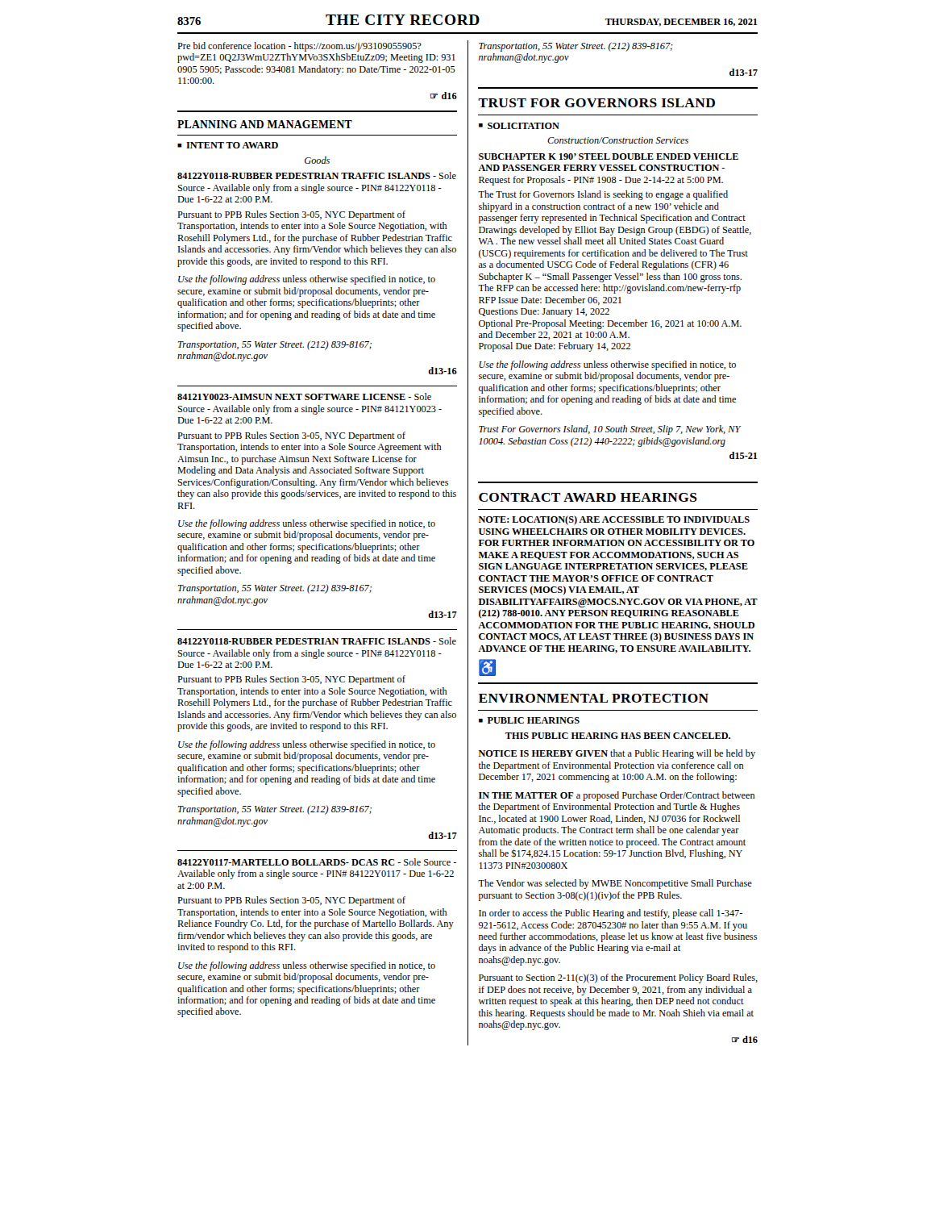8376
THE CITY RECORD
THURSDAY, DECEMBER 16, 2021
Pre bid conference location - https://zoom.us/j/93109055905?pwd=ZE1 0Q2J3WmU2ZThYMVo3SXhSbEtuZz09; Meeting ID: 931 0905 5905; Passcode: 934081 Mandatory: no Date/Time - 2022-01-05 11:00:00.
☞ d16
PLANNING AND MANAGEMENT
INTENT TO AWARD
Goods
84122Y0118-RUBBER PEDESTRIAN TRAFFIC ISLANDS - Sole Source - Available only from a single source - PIN# 84122Y0118 - Due 1-6-22 at 2:00 P.M.
Pursuant to PPB Rules Section 3-05, NYC Department of Transportation, intends to enter into a Sole Source Negotiation, with Rosehill Polymers Ltd., for the purchase of Rubber Pedestrian Traffic Islands and accessories. Any firm/Vendor which believes they can also provide this goods, are invited to respond to this RFI.
Use the following address unless otherwise specified in notice, to secure, examine or submit bid/proposal documents, vendor pre-qualification and other forms; specifications/blueprints; other information; and for opening and reading of bids at date and time specified above.
Transportation, 55 Water Street. (212) 839-8167; nrahman@dot.nyc.gov
d13-16
84121Y0023-AIMSUN NEXT SOFTWARE LICENSE - Sole Source - Available only from a single source - PIN# 84121Y0023 - Due 1-6-22 at 2:00 P.M.
Pursuant to PPB Rules Section 3-05, NYC Department of Transportation, intends to enter into a Sole Source Agreement with Aimsun Inc., to purchase Aimsun Next Software License for Modeling and Data Analysis and Associated Software Support Services/Configuration/Consulting. Any firm/Vendor which believes they can also provide this goods/services, are invited to respond to this RFI.
Use the following address unless otherwise specified in notice, to secure, examine or submit bid/proposal documents, vendor pre-qualification and other forms; specifications/blueprints; other information; and for opening and reading of bids at date and time specified above.
Transportation, 55 Water Street. (212) 839-8167; nrahman@dot.nyc.gov
d13-17
84122Y0118-RUBBER PEDESTRIAN TRAFFIC ISLANDS - Sole Source - Available only from a single source - PIN# 84122Y0118 - Due 1-6-22 at 2:00 P.M.
Pursuant to PPB Rules Section 3-05, NYC Department of Transportation, intends to enter into a Sole Source Negotiation, with Rosehill Polymers Ltd., for the purchase of Rubber Pedestrian Traffic Islands and accessories. Any firm/Vendor which believes they can also provide this goods, are invited to respond to this RFI.
Use the following address unless otherwise specified in notice, to secure, examine or submit bid/proposal documents, vendor pre-qualification and other forms; specifications/blueprints; other information; and for opening and reading of bids at date and time specified above.
Transportation, 55 Water Street. (212) 839-8167; nrahman@dot.nyc.gov
d13-17
84122Y0117-MARTELLO BOLLARDS- DCAS RC - Sole Source - Available only from a single source - PIN# 84122Y0117 - Due 1-6-22 at 2:00 P.M.
Pursuant to PPB Rules Section 3-05, NYC Department of Transportation, intends to enter into a Sole Source Negotiation, with Reliance Foundry Co. Ltd, for the purchase of Martello Bollards. Any firm/vendor which believes they can also provide this goods, are invited to respond to this RFI.
Use the following address unless otherwise specified in notice, to secure, examine or submit bid/proposal documents, vendor pre-qualification and other forms; specifications/blueprints; other information; and for opening and reading of bids at date and time specified above.
Transportation, 55 Water Street. (212) 839-8167; nrahman@dot.nyc.gov
d13-17
TRUST FOR GOVERNORS ISLAND
SOLICITATION
Construction/Construction Services
SUBCHAPTER K 190’ STEEL DOUBLE ENDED VEHICLE AND PASSENGER FERRY VESSEL CONSTRUCTION - Request for Proposals - PIN# 1908 - Due 2-14-22 at 5:00 PM.
The Trust for Governors Island is seeking to engage a qualified shipyard in a construction contract of a new 190’ vehicle and passenger ferry represented in Technical Specification and Contract Drawings developed by Elliot Bay Design Group (EBDG) of Seattle, WA . The new vessel shall meet all United States Coast Guard (USCG) requirements for certification and be delivered to The Trust as a documented USCG Code of Federal Regulations (CFR) 46 Subchapter K – “Small Passenger Vessel” less than 100 gross tons. The RFP can be accessed here: http://govisland.com/new-ferry-rfp
RFP Issue Date: December 06, 2021
Questions Due: January 14, 2022
Optional Pre-Proposal Meeting: December 16, 2021 at 10:00 A.M. and December 22, 2021 at 10:00 A.M.
Proposal Due Date: February 14, 2022
Use the following address unless otherwise specified in notice, to secure, examine or submit bid/proposal documents, vendor pre-qualification and other forms; specifications/blueprints; other information; and for opening and reading of bids at date and time specified above.
Trust For Governors Island, 10 South Street, Slip 7, New York, NY 10004. Sebastian Coss (212) 440-2222; gibids@govisland.org
d15-21
CONTRACT AWARD HEARINGS
NOTE: LOCATION(S) ARE ACCESSIBLE TO INDIVIDUALS USING WHEELCHAIRS OR OTHER MOBILITY DEVICES. FOR FURTHER INFORMATION ON ACCESSIBILITY OR TO MAKE A REQUEST FOR ACCOMMODATIONS, SUCH AS SIGN LANGUAGE INTERPRETATION SERVICES, PLEASE CONTACT THE MAYOR’S OFFICE OF CONTRACT SERVICES (MOCS) VIA EMAIL, AT DISABILITYAFFAIRS@MOCS.NYC.GOV OR VIA PHONE, AT (212) 788-0010. ANY PERSON REQUIRING REASONABLE ACCOMMODATION FOR THE PUBLIC HEARING, SHOULD CONTACT MOCS, AT LEAST THREE (3) BUSINESS DAYS IN ADVANCE OF THE HEARING, TO ENSURE AVAILABILITY.
♿
ENVIRONMENTAL PROTECTION
PUBLIC HEARINGS
THIS PUBLIC HEARING HAS BEEN CANCELED.
NOTICE IS HEREBY GIVEN that a Public Hearing will be held by the Department of Environmental Protection via conference call on December 17, 2021 commencing at 10:00 A.M. on the following:
IN THE MATTER OF a proposed Purchase Order/Contract between the Department of Environmental Protection and Turtle & Hughes Inc., located at 1900 Lower Road, Linden, NJ 07036 for Rockwell Automatic products. The Contract term shall be one calendar year from the date of the written notice to proceed. The Contract amount shall be $174,824.15 Location: 59-17 Junction Blvd, Flushing, NY 11373 PIN#2030080X
The Vendor was selected by MWBE Noncompetitive Small Purchase pursuant to Section 3-08(c)(1)(iv)of the PPB Rules.
In order to access the Public Hearing and testify, please call 1-347-921-5612, Access Code: 287045230# no later than 9:55 A.M. If you need further accommodations, please let us know at least five business days in advance of the Public Hearing via e-mail at noahs@dep.nyc.gov.
Pursuant to Section 2-11(c)(3) of the Procurement Policy Board Rules, if DEP does not receive, by December 9, 2021, from any individual a written request to speak at this hearing, then DEP need not conduct this hearing. Requests should be made to Mr. Noah Shieh via email at noahs@dep.nyc.gov.
☞ d16